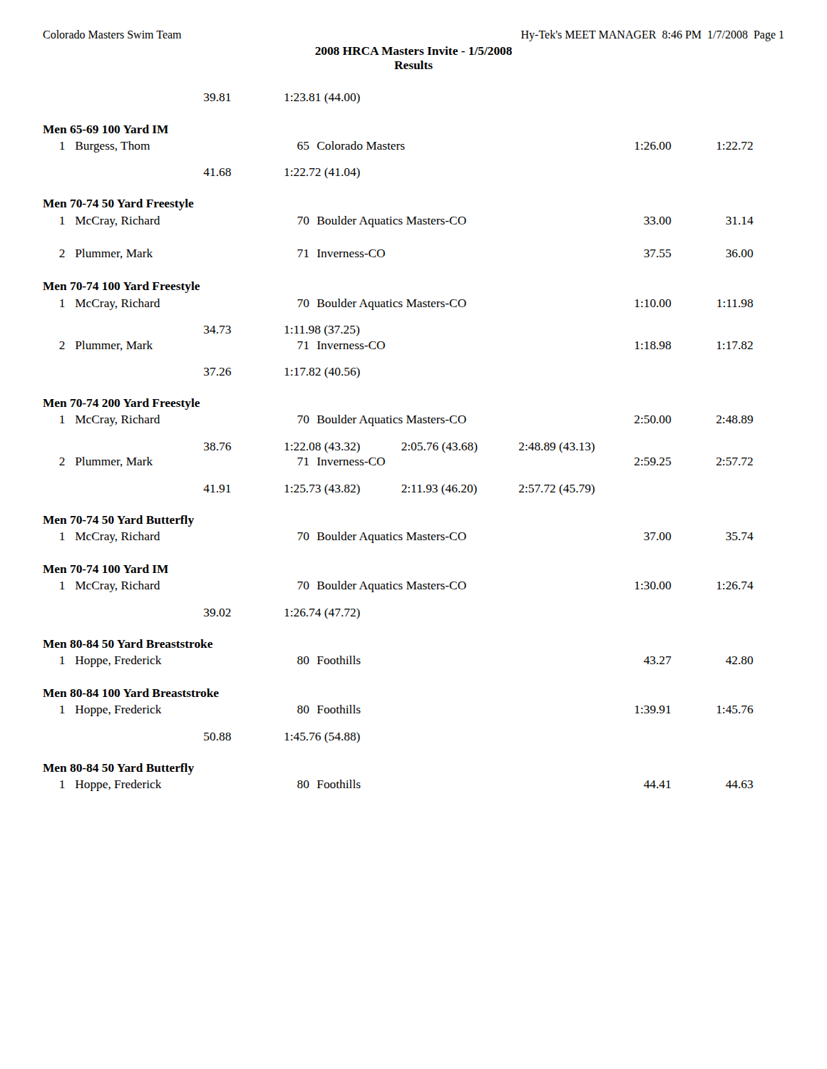Colorado Masters Swim Team Hy-Tek's MEET MANAGER 8:46 PM 1/7/2008 Page 1
2008 HRCA Masters Invite - 1/5/2008
Results
39.811:23.81 (44.00)
Men 65-69 100 Yard IM
| 1 | Burgess, Thom | 65 | Colorado Masters | 1:26.00 | 1:22.72 |
41.681:22.72 (41.04)
Men 70-74 50 Yard Freestyle
| 1 | McCray, Richard | 70 | Boulder Aquatics Masters-CO | 33.00 | 31.14 |
| 2 | Plummer, Mark | 71 | Inverness-CO | 37.55 | 36.00 |
Men 70-74 100 Yard Freestyle
| 1 | McCray, Richard | 70 | Boulder Aquatics Masters-CO | 1:10.00 | 1:11.98 |
34.731:11.98 (37.25)
| 2 | Plummer, Mark | 71 | Inverness-CO | 1:18.98 | 1:17.82 |
37.261:17.82 (40.56)
Men 70-74 200 Yard Freestyle
| 1 | McCray, Richard | 70 | Boulder Aquatics Masters-CO | 2:50.00 | 2:48.89 |
38.761:22.08 (43.32) 2:05.76 (43.68) 2:48.89 (43.13)
| 2 | Plummer, Mark | 71 | Inverness-CO | 2:59.25 | 2:57.72 |
41.911:25.73 (43.82) 2:11.93 (46.20) 2:57.72 (45.79)
Men 70-74 50 Yard Butterfly
| 1 | McCray, Richard | 70 | Boulder Aquatics Masters-CO | 37.00 | 35.74 |
Men 70-74 100 Yard IM
| 1 | McCray, Richard | 70 | Boulder Aquatics Masters-CO | 1:30.00 | 1:26.74 |
39.021:26.74 (47.72)
Men 80-84 50 Yard Breaststroke
| 1 | Hoppe, Frederick | 80 | Foothills | 43.27 | 42.80 |
Men 80-84 100 Yard Breaststroke
| 1 | Hoppe, Frederick | 80 | Foothills | 1:39.91 | 1:45.76 |
50.881:45.76 (54.88)
Men 80-84 50 Yard Butterfly
| 1 | Hoppe, Frederick | 80 | Foothills | 44.41 | 44.63 |